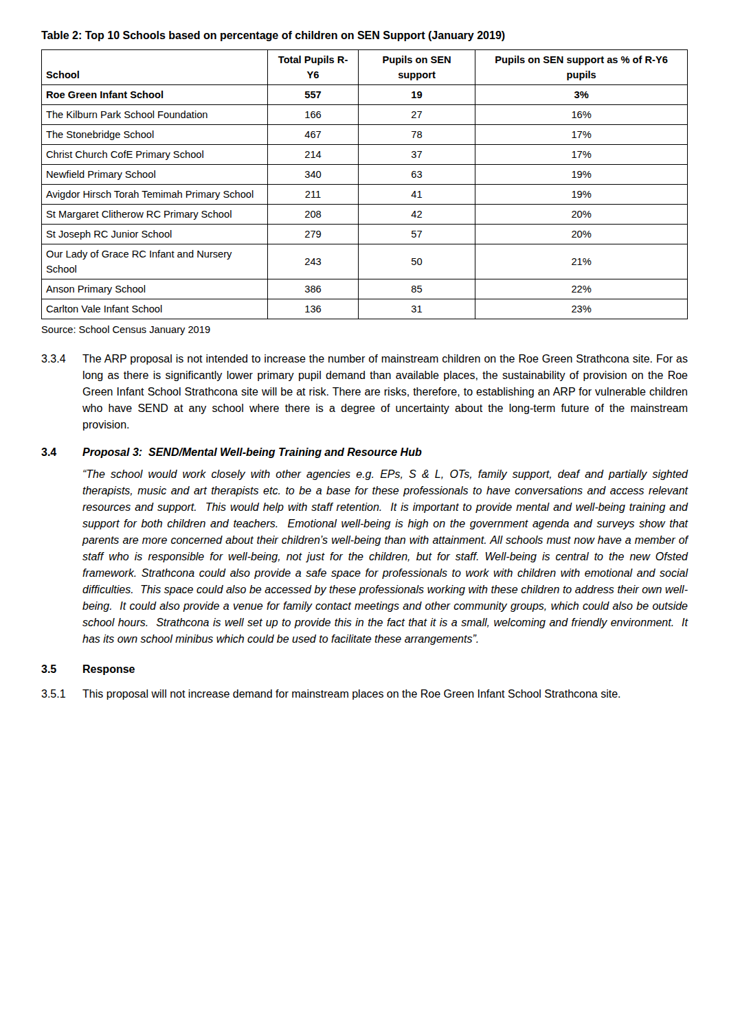Table 2: Top 10 Schools based on percentage of children on SEN Support (January 2019)
| School | Total Pupils R-Y6 | Pupils on SEN support | Pupils on SEN support as % of R-Y6 pupils |
| --- | --- | --- | --- |
| Roe Green Infant School | 557 | 19 | 3% |
| The Kilburn Park School Foundation | 166 | 27 | 16% |
| The Stonebridge School | 467 | 78 | 17% |
| Christ Church CofE Primary School | 214 | 37 | 17% |
| Newfield Primary School | 340 | 63 | 19% |
| Avigdor Hirsch Torah Temimah Primary School | 211 | 41 | 19% |
| St Margaret Clitherow RC Primary School | 208 | 42 | 20% |
| St Joseph RC Junior School | 279 | 57 | 20% |
| Our Lady of Grace RC Infant and Nursery School | 243 | 50 | 21% |
| Anson Primary School | 386 | 85 | 22% |
| Carlton Vale Infant School | 136 | 31 | 23% |
Source: School Census January 2019
3.3.4
The ARP proposal is not intended to increase the number of mainstream children on the Roe Green Strathcona site. For as long as there is significantly lower primary pupil demand than available places, the sustainability of provision on the Roe Green Infant School Strathcona site will be at risk. There are risks, therefore, to establishing an ARP for vulnerable children who have SEND at any school where there is a degree of uncertainty about the long-term future of the mainstream provision.
3.4
Proposal 3: SEND/Mental Well-being Training and Resource Hub
“The school would work closely with other agencies e.g. EPs, S & L, OTs, family support, deaf and partially sighted therapists, music and art therapists etc. to be a base for these professionals to have conversations and access relevant resources and support. This would help with staff retention. It is important to provide mental and well-being training and support for both children and teachers. Emotional well-being is high on the government agenda and surveys show that parents are more concerned about their children’s well-being than with attainment. All schools must now have a member of staff who is responsible for well-being, not just for the children, but for staff. Well-being is central to the new Ofsted framework. Strathcona could also provide a safe space for professionals to work with children with emotional and social difficulties. This space could also be accessed by these professionals working with these children to address their own well-being. It could also provide a venue for family contact meetings and other community groups, which could also be outside school hours. Strathcona is well set up to provide this in the fact that it is a small, welcoming and friendly environment. It has its own school minibus which could be used to facilitate these arrangements”.
3.5
Response
3.5.1
This proposal will not increase demand for mainstream places on the Roe Green Infant School Strathcona site.